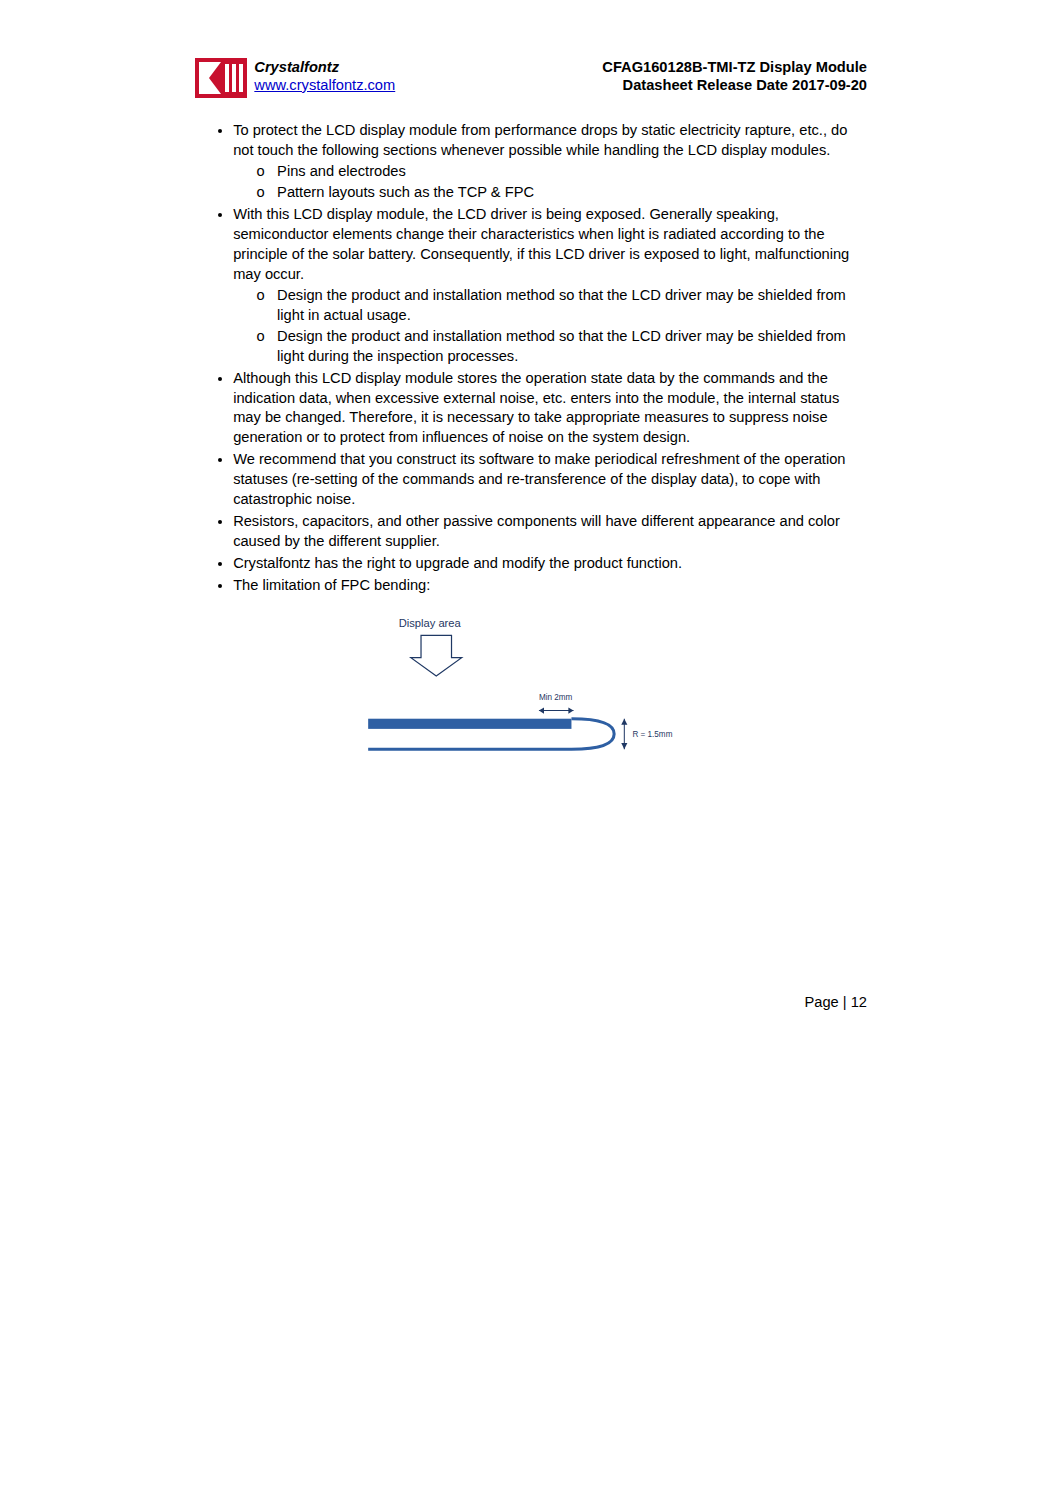Crystalfontz
www.crystalfontz.com
CFAG160128B-TMI-TZ Display Module
Datasheet Release Date 2017-09-20
To protect the LCD display module from performance drops by static electricity rapture, etc., do not touch the following sections whenever possible while handling the LCD display modules.
Pins and electrodes
Pattern layouts such as the TCP & FPC
With this LCD display module, the LCD driver is being exposed. Generally speaking, semiconductor elements change their characteristics when light is radiated according to the principle of the solar battery. Consequently, if this LCD driver is exposed to light, malfunctioning may occur.
Design the product and installation method so that the LCD driver may be shielded from light in actual usage.
Design the product and installation method so that the LCD driver may be shielded from light during the inspection processes.
Although this LCD display module stores the operation state data by the commands and the indication data, when excessive external noise, etc. enters into the module, the internal status may be changed. Therefore, it is necessary to take appropriate measures to suppress noise generation or to protect from influences of noise on the system design.
We recommend that you construct its software to make periodical refreshment of the operation statuses (re-setting of the commands and re-transference of the display data), to cope with catastrophic noise.
Resistors, capacitors, and other passive components will have different appearance and color caused by the different supplier.
Crystalfontz has the right to upgrade and modify the product function.
The limitation of FPC bending:
Display area Min 2mm R = 1.5mm
Page | 12